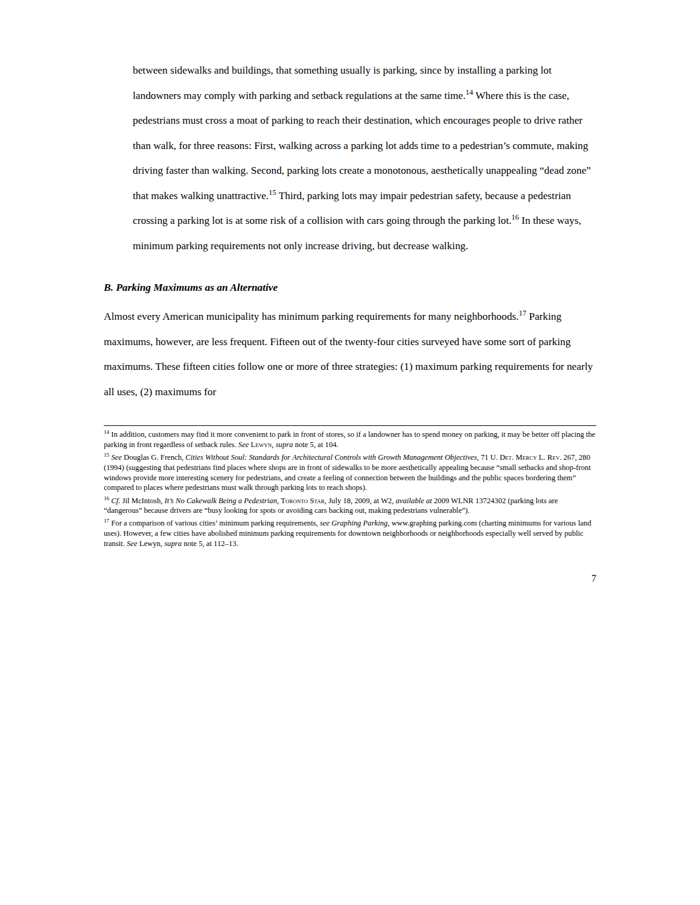between sidewalks and buildings, that something usually is parking, since by installing a parking lot landowners may comply with parking and setback regulations at the same time.14 Where this is the case, pedestrians must cross a moat of parking to reach their destination, which encourages people to drive rather than walk, for three reasons: First, walking across a parking lot adds time to a pedestrian’s commute, making driving faster than walking. Second, parking lots create a monotonous, aesthetically unappealing “dead zone” that makes walking unattractive.15 Third, parking lots may impair pedestrian safety, because a pedestrian crossing a parking lot is at some risk of a collision with cars going through the parking lot.16 In these ways, minimum parking requirements not only increase driving, but decrease walking.
B. Parking Maximums as an Alternative
Almost every American municipality has minimum parking requirements for many neighborhoods.17 Parking maximums, however, are less frequent. Fifteen out of the twenty-four cities surveyed have some sort of parking maximums. These fifteen cities follow one or more of three strategies: (1) maximum parking requirements for nearly all uses, (2) maximums for
14 In addition, customers may find it more convenient to park in front of stores, so if a landowner has to spend money on parking, it may be better off placing the parking in front regardless of setback rules. See Lewyn, supra note 5, at 104.
15 See Douglas G. French, Cities Without Soul: Standards for Architectural Controls with Growth Management Objectives, 71 U. Det. Mercy L. Rev. 267, 280 (1994) (suggesting that pedestrians find places where shops are in front of sidewalks to be more aesthetically appealing because “small setbacks and shop-front windows provide more interesting scenery for pedestrians, and create a feeling of connection between the buildings and the public spaces bordering them” compared to places where pedestrians must walk through parking lots to reach shops).
16 Cf. Jil McIntosh, It’s No Cakewalk Being a Pedestrian, Toronto Star, July 18, 2009, at W2, available at 2009 WLNR 13724302 (parking lots are “dangerous” because drivers are “busy looking for spots or avoiding cars backing out, making pedestrians vulnerable”).
17 For a comparison of various cities’ minimum parking requirements, see Graphing Parking, www.graphing parking.com (charting minimums for various land uses). However, a few cities have abolished minimum parking requirements for downtown neighborhoods or neighborhoods especially well served by public transit. See Lewyn, supra note 5, at 112–13.
7